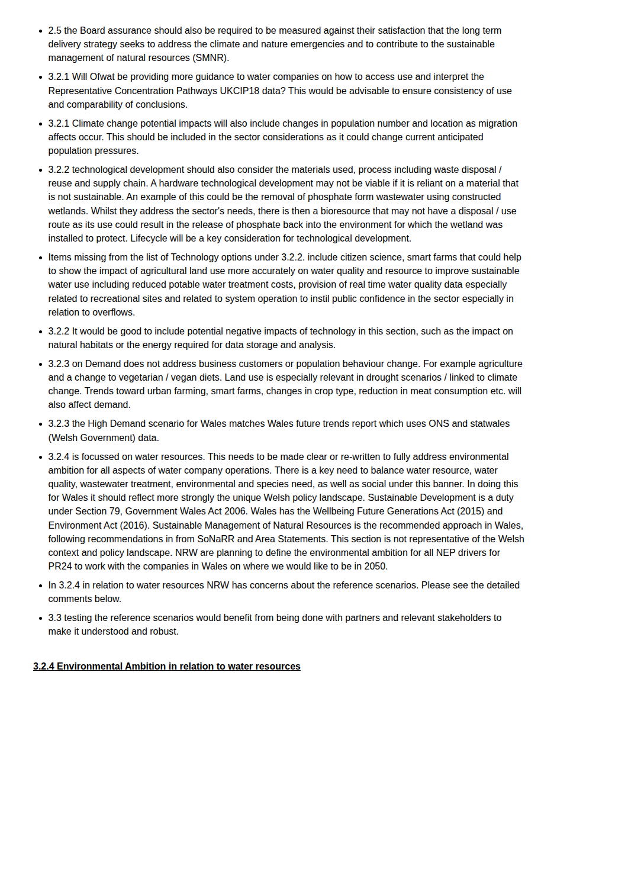2.5 the Board assurance should also be required to be measured against their satisfaction that the long term delivery strategy seeks to address the climate and nature emergencies and to contribute to the sustainable management of natural resources (SMNR).
3.2.1 Will Ofwat be providing more guidance to water companies on how to access use and interpret the Representative Concentration Pathways UKCIP18 data? This would be advisable to ensure consistency of use and comparability of conclusions.
3.2.1 Climate change potential impacts will also include changes in population number and location as migration affects occur. This should be included in the sector considerations as it could change current anticipated population pressures.
3.2.2 technological development should also consider the materials used, process including waste disposal / reuse and supply chain. A hardware technological development may not be viable if it is reliant on a material that is not sustainable. An example of this could be the removal of phosphate form wastewater using constructed wetlands. Whilst they address the sector's needs, there is then a bioresource that may not have a disposal / use route as its use could result in the release of phosphate back into the environment for which the wetland was installed to protect. Lifecycle will be a key consideration for technological development.
Items missing from the list of Technology options under 3.2.2. include citizen science, smart farms that could help to show the impact of agricultural land use more accurately on water quality and resource to improve sustainable water use including reduced potable water treatment costs, provision of real time water quality data especially related to recreational sites and related to system operation to instil public confidence in the sector especially in relation to overflows.
3.2.2 It would be good to include potential negative impacts of technology in this section, such as the impact on natural habitats or the energy required for data storage and analysis.
3.2.3 on Demand does not address business customers or population behaviour change. For example agriculture and a change to vegetarian / vegan diets. Land use is especially relevant in drought scenarios / linked to climate change. Trends toward urban farming, smart farms, changes in crop type, reduction in meat consumption etc. will also affect demand.
3.2.3 the High Demand scenario for Wales matches Wales future trends report which uses ONS and statwales (Welsh Government) data.
3.2.4 is focussed on water resources. This needs to be made clear or re-written to fully address environmental ambition for all aspects of water company operations. There is a key need to balance water resource, water quality, wastewater treatment, environmental and species need, as well as social under this banner. In doing this for Wales it should reflect more strongly the unique Welsh policy landscape. Sustainable Development is a duty under Section 79, Government Wales Act 2006. Wales has the Wellbeing Future Generations Act (2015) and Environment Act (2016). Sustainable Management of Natural Resources is the recommended approach in Wales, following recommendations in from SoNaRR and Area Statements. This section is not representative of the Welsh context and policy landscape. NRW are planning to define the environmental ambition for all NEP drivers for PR24 to work with the companies in Wales on where we would like to be in 2050.
In 3.2.4 in relation to water resources NRW has concerns about the reference scenarios. Please see the detailed comments below.
3.3 testing the reference scenarios would benefit from being done with partners and relevant stakeholders to make it understood and robust.
3.2.4 Environmental Ambition in relation to water resources